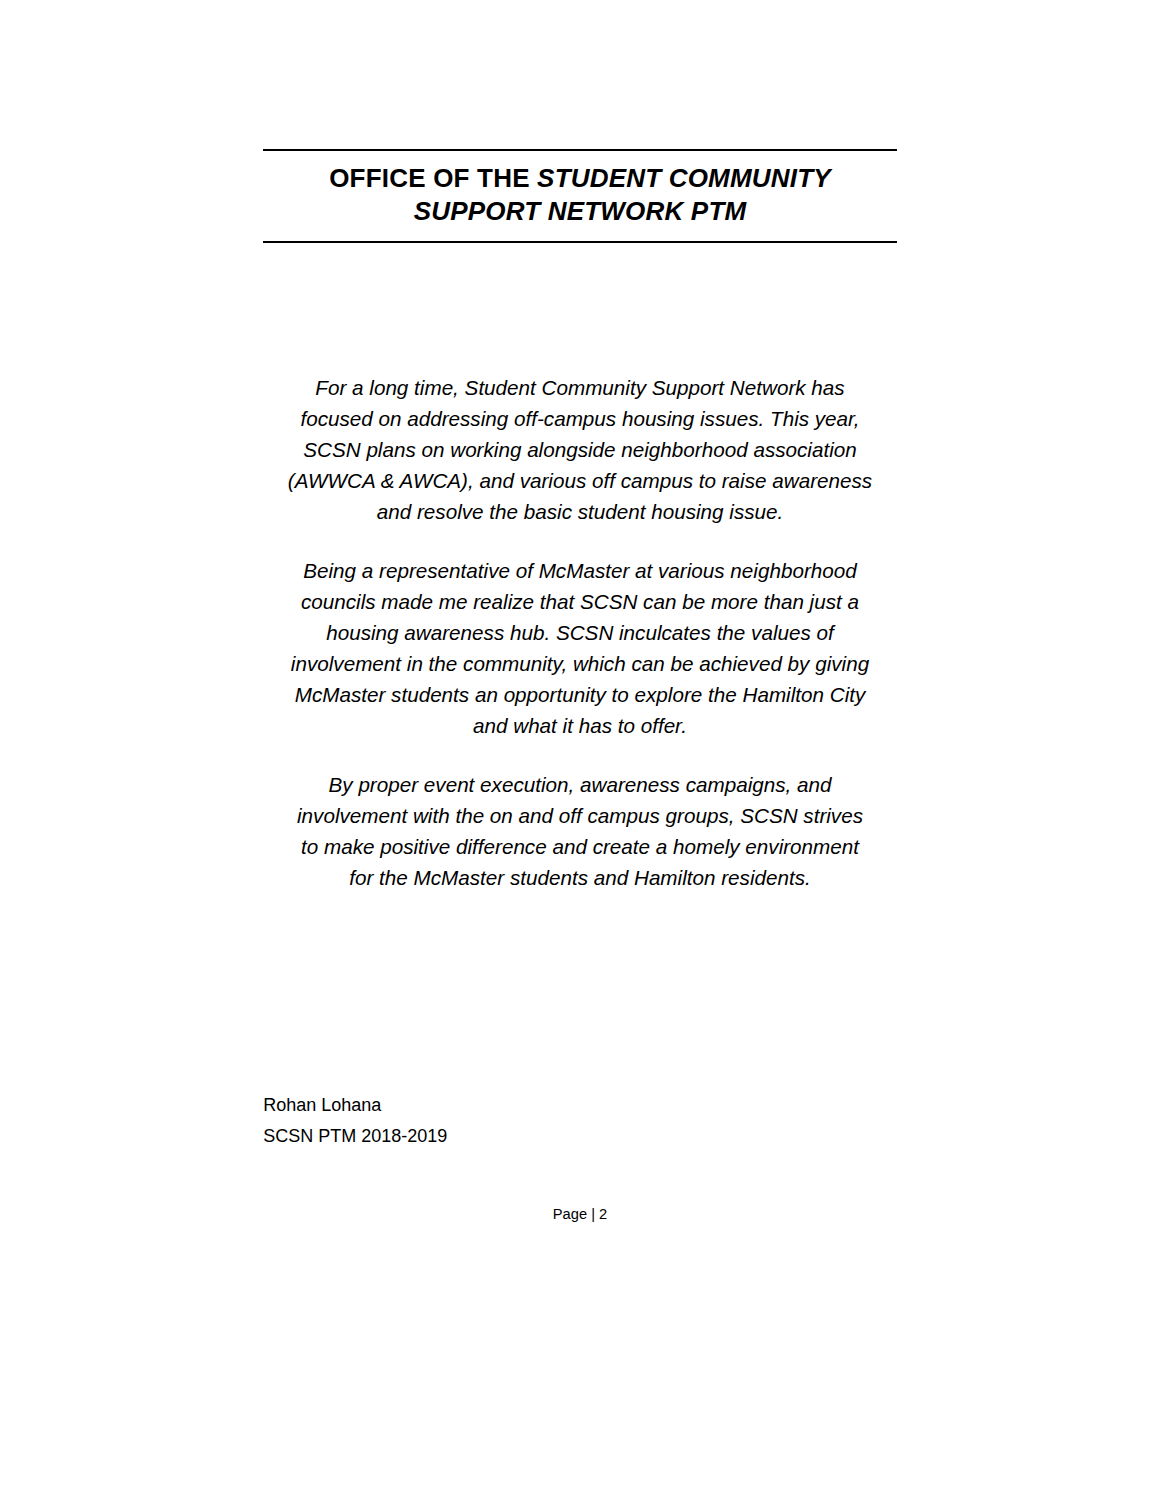OFFICE OF THE STUDENT COMMUNITY SUPPORT NETWORK PTM
For a long time, Student Community Support Network has focused on addressing off-campus housing issues. This year, SCSN plans on working alongside neighborhood association (AWWCA & AWCA), and various off campus to raise awareness and resolve the basic student housing issue.
Being a representative of McMaster at various neighborhood councils made me realize that SCSN can be more than just a housing awareness hub. SCSN inculcates the values of involvement in the community, which can be achieved by giving McMaster students an opportunity to explore the Hamilton City and what it has to offer.
By proper event execution, awareness campaigns, and involvement with the on and off campus groups, SCSN strives to make positive difference and create a homely environment for the McMaster students and Hamilton residents.
Rohan Lohana
SCSN PTM 2018-2019
Page | 2